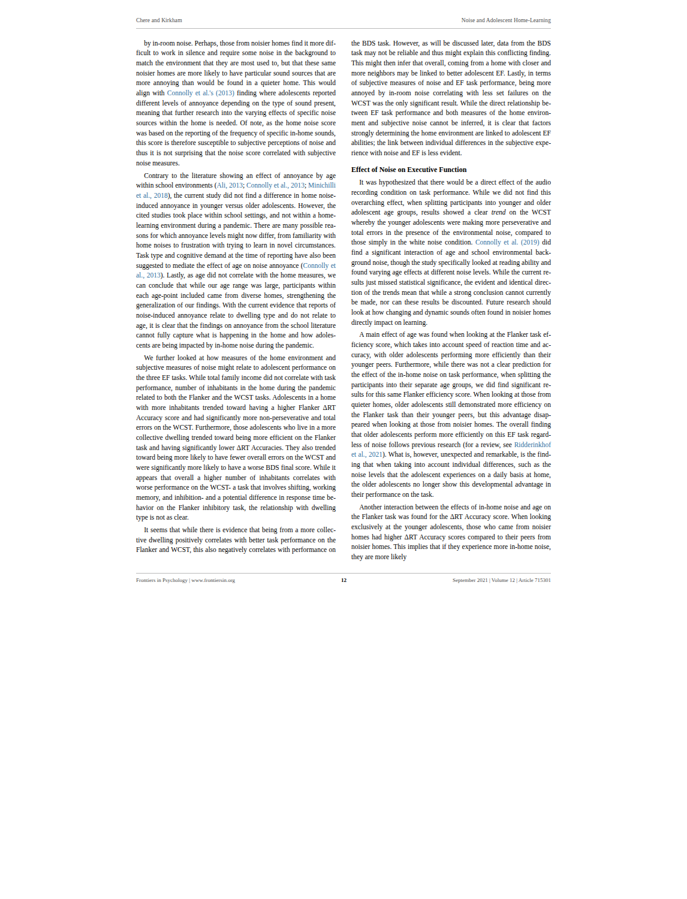Chere and Kirkham
Noise and Adolescent Home-Learning
by in-room noise. Perhaps, those from noisier homes find it more difficult to work in silence and require some noise in the background to match the environment that they are most used to, but that these same noisier homes are more likely to have particular sound sources that are more annoying than would be found in a quieter home. This would align with Connolly et al.'s (2013) finding where adolescents reported different levels of annoyance depending on the type of sound present, meaning that further research into the varying effects of specific noise sources within the home is needed. Of note, as the home noise score was based on the reporting of the frequency of specific in-home sounds, this score is therefore susceptible to subjective perceptions of noise and thus it is not surprising that the noise score correlated with subjective noise measures.
Contrary to the literature showing an effect of annoyance by age within school environments (Ali, 2013; Connolly et al., 2013; Minichilli et al., 2018), the current study did not find a difference in home noise-induced annoyance in younger versus older adolescents. However, the cited studies took place within school settings, and not within a home-learning environment during a pandemic. There are many possible reasons for which annoyance levels might now differ, from familiarity with home noises to frustration with trying to learn in novel circumstances. Task type and cognitive demand at the time of reporting have also been suggested to mediate the effect of age on noise annoyance (Connolly et al., 2013). Lastly, as age did not correlate with the home measures, we can conclude that while our age range was large, participants within each age-point included came from diverse homes, strengthening the generalization of our findings. With the current evidence that reports of noise-induced annoyance relate to dwelling type and do not relate to age, it is clear that the findings on annoyance from the school literature cannot fully capture what is happening in the home and how adolescents are being impacted by in-home noise during the pandemic.
We further looked at how measures of the home environment and subjective measures of noise might relate to adolescent performance on the three EF tasks. While total family income did not correlate with task performance, number of inhabitants in the home during the pandemic related to both the Flanker and the WCST tasks. Adolescents in a home with more inhabitants trended toward having a higher Flanker ΔRT Accuracy score and had significantly more non-perseverative and total errors on the WCST. Furthermore, those adolescents who live in a more collective dwelling trended toward being more efficient on the Flanker task and having significantly lower ΔRT Accuracies. They also trended toward being more likely to have fewer overall errors on the WCST and were significantly more likely to have a worse BDS final score. While it appears that overall a higher number of inhabitants correlates with worse performance on the WCST- a task that involves shifting, working memory, and inhibition- and a potential difference in response time behavior on the Flanker inhibitory task, the relationship with dwelling type is not as clear.
It seems that while there is evidence that being from a more collective dwelling positively correlates with better task performance on the Flanker and WCST, this also negatively correlates with performance on the BDS task. However, as will be discussed later, data from the BDS task may not be reliable and thus might explain this conflicting finding. This might then infer that overall, coming from a home with closer and more neighbors may be linked to better adolescent EF. Lastly, in terms of subjective measures of noise and EF task performance, being more annoyed by in-room noise correlating with less set failures on the WCST was the only significant result. While the direct relationship between EF task performance and both measures of the home environment and subjective noise cannot be inferred, it is clear that factors strongly determining the home environment are linked to adolescent EF abilities; the link between individual differences in the subjective experience with noise and EF is less evident.
Effect of Noise on Executive Function
It was hypothesized that there would be a direct effect of the audio recording condition on task performance. While we did not find this overarching effect, when splitting participants into younger and older adolescent age groups, results showed a clear trend on the WCST whereby the younger adolescents were making more perseverative and total errors in the presence of the environmental noise, compared to those simply in the white noise condition. Connolly et al. (2019) did find a significant interaction of age and school environmental background noise, though the study specifically looked at reading ability and found varying age effects at different noise levels. While the current results just missed statistical significance, the evident and identical direction of the trends mean that while a strong conclusion cannot currently be made, nor can these results be discounted. Future research should look at how changing and dynamic sounds often found in noisier homes directly impact on learning.
A main effect of age was found when looking at the Flanker task efficiency score, which takes into account speed of reaction time and accuracy, with older adolescents performing more efficiently than their younger peers. Furthermore, while there was not a clear prediction for the effect of the in-home noise on task performance, when splitting the participants into their separate age groups, we did find significant results for this same Flanker efficiency score. When looking at those from quieter homes, older adolescents still demonstrated more efficiency on the Flanker task than their younger peers, but this advantage disappeared when looking at those from noisier homes. The overall finding that older adolescents perform more efficiently on this EF task regardless of noise follows previous research (for a review, see Ridderinkhof et al., 2021). What is, however, unexpected and remarkable, is the finding that when taking into account individual differences, such as the noise levels that the adolescent experiences on a daily basis at home, the older adolescents no longer show this developmental advantage in their performance on the task.
Another interaction between the effects of in-home noise and age on the Flanker task was found for the ΔRT Accuracy score. When looking exclusively at the younger adolescents, those who came from noisier homes had higher ΔRT Accuracy scores compared to their peers from noisier homes. This implies that if they experience more in-home noise, they are more likely
Frontiers in Psychology | www.frontiersin.org
12
September 2021 | Volume 12 | Article 715301